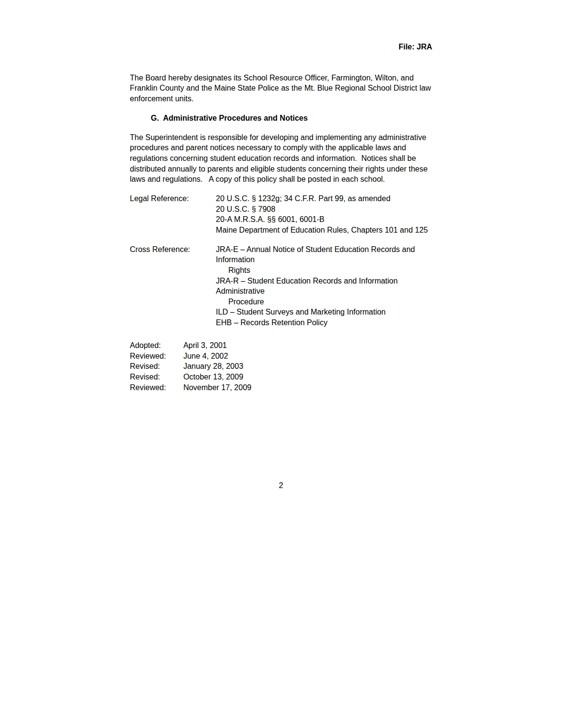File: JRA
The Board hereby designates its School Resource Officer, Farmington, Wilton, and Franklin County and the Maine State Police as the Mt. Blue Regional School District law enforcement units.
G. Administrative Procedures and Notices
The Superintendent is responsible for developing and implementing any administrative procedures and parent notices necessary to comply with the applicable laws and regulations concerning student education records and information. Notices shall be distributed annually to parents and eligible students concerning their rights under these laws and regulations. A copy of this policy shall be posted in each school.
Legal Reference:
20 U.S.C. § 1232g; 34 C.F.R. Part 99, as amended
20 U.S.C. § 7908
20-A M.R.S.A. §§ 6001, 6001-B
Maine Department of Education Rules, Chapters 101 and 125
Cross Reference:
JRA-E – Annual Notice of Student Education Records and Information
Rights JRA-R – Student Education Records and Information Administrative
Procedure ILD – Student Surveys and Marketing Information
EHB – Records Retention Policy
Adopted:
April 3, 2001
Reviewed:
June 4, 2002
Revised:
January 28, 2003
Revised:
October 13, 2009
Reviewed:
November 17, 2009
2